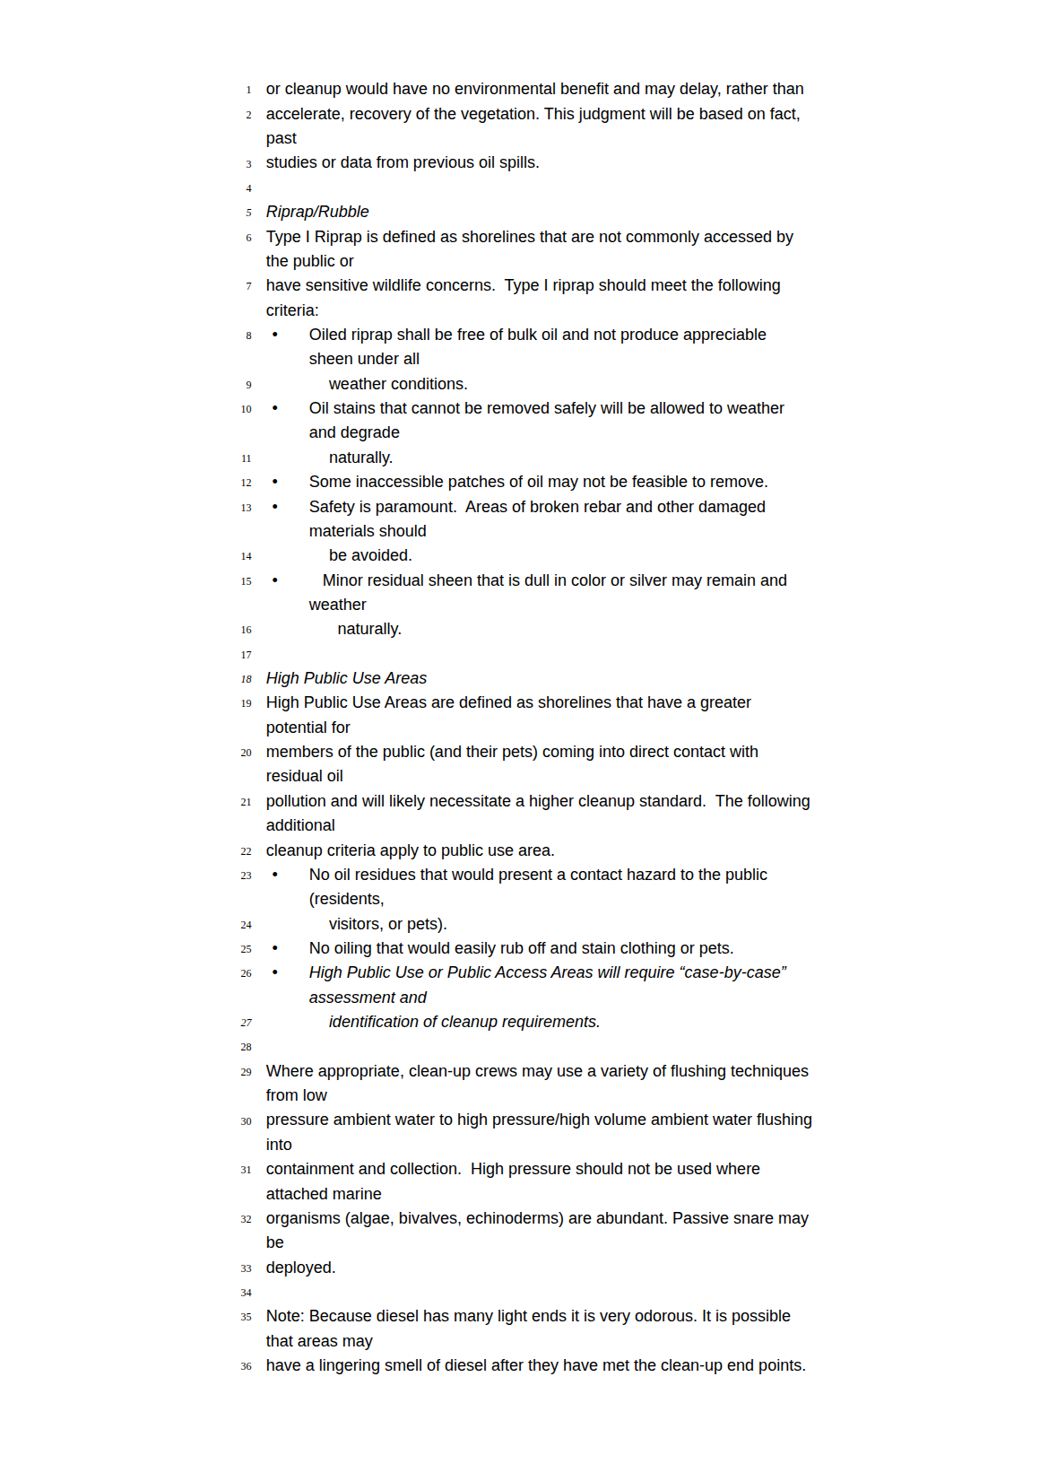or cleanup would have no environmental benefit and may delay, rather than
accelerate, recovery of the vegetation. This judgment will be based on fact, past
studies or data from previous oil spills.
Riprap/Rubble
Type I Riprap is defined as shorelines that are not commonly accessed by the public or
have sensitive wildlife concerns. Type I riprap should meet the following criteria:
•Oiled riprap shall be free of bulk oil and not produce appreciable sheen under all
weather conditions.
•Oil stains that cannot be removed safely will be allowed to weather and degrade
naturally.
•Some inaccessible patches of oil may not be feasible to remove.
•Safety is paramount. Areas of broken rebar and other damaged materials should
be avoided.
• Minor residual sheen that is dull in color or silver may remain and weather
naturally.
High Public Use Areas
High Public Use Areas are defined as shorelines that have a greater potential for
members of the public (and their pets) coming into direct contact with residual oil
pollution and will likely necessitate a higher cleanup standard. The following additional
cleanup criteria apply to public use area.
•No oil residues that would present a contact hazard to the public (residents,
visitors, or pets).
•No oiling that would easily rub off and stain clothing or pets.
•High Public Use or Public Access Areas will require “case-by-case” assessment and
identification of cleanup requirements.
Where appropriate, clean-up crews may use a variety of flushing techniques from low
pressure ambient water to high pressure/high volume ambient water flushing into
containment and collection. High pressure should not be used where attached marine
organisms (algae, bivalves, echinoderms) are abundant. Passive snare may be
deployed.
Note: Because diesel has many light ends it is very odorous. It is possible that areas may
have a lingering smell of diesel after they have met the clean-up end points.